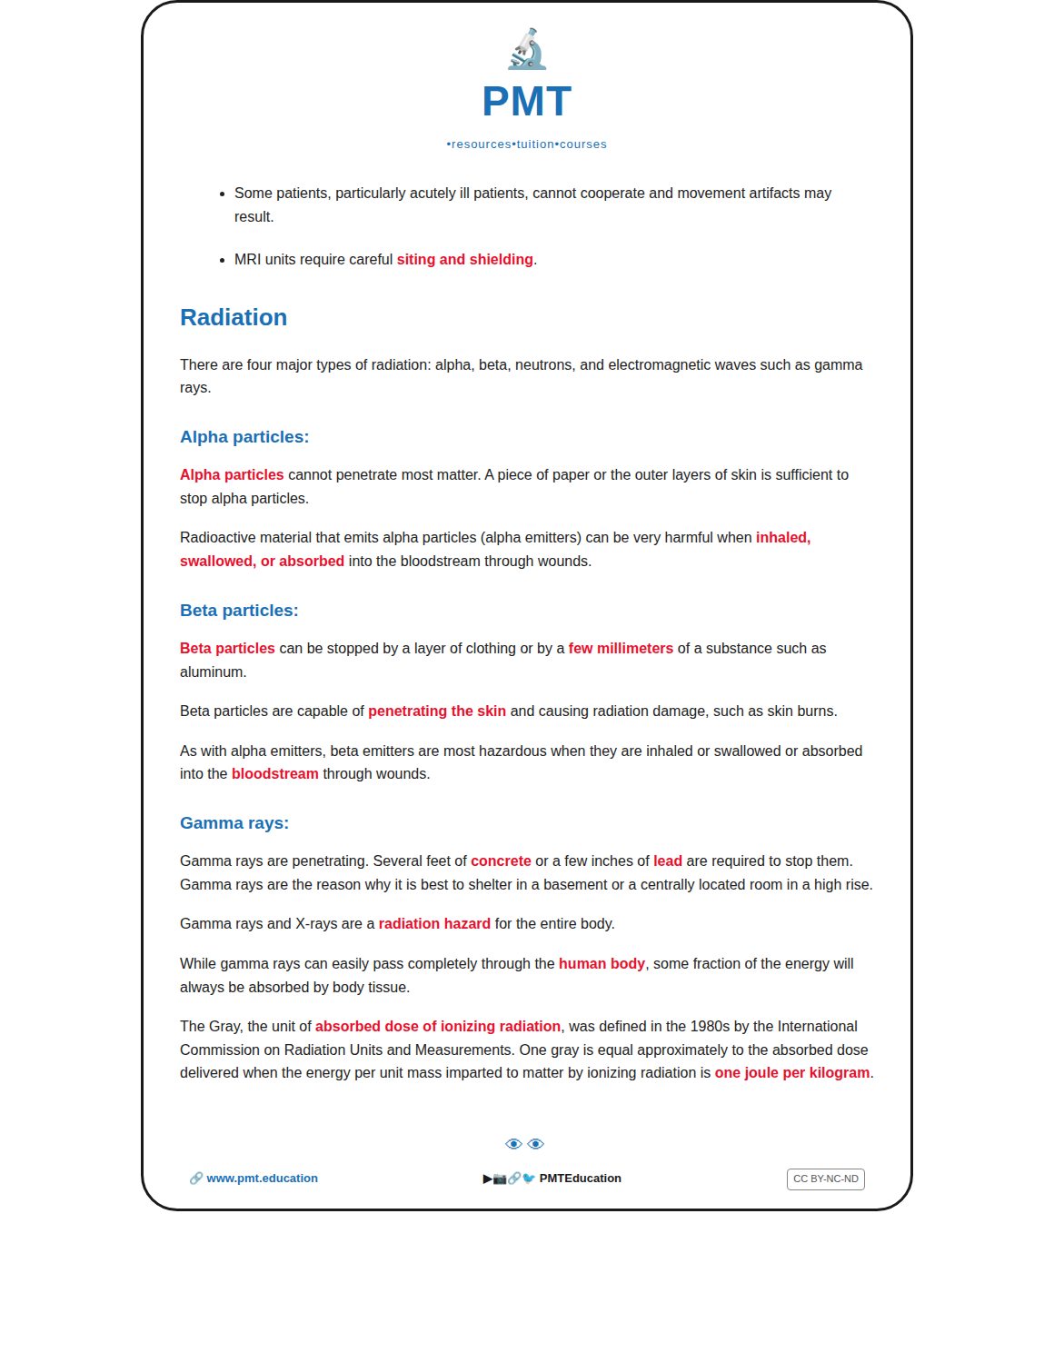🔬
PMT
•resources•tuition•courses
Some patients, particularly acutely ill patients, cannot cooperate and movement artifacts may result.
MRI units require careful siting and shielding.
Radiation
There are four major types of radiation: alpha, beta, neutrons, and electromagnetic waves such as gamma rays.
Alpha particles:
Alpha particles cannot penetrate most matter. A piece of paper or the outer layers of skin is sufficient to stop alpha particles.
Radioactive material that emits alpha particles (alpha emitters) can be very harmful when inhaled, swallowed, or absorbed into the bloodstream through wounds.
Beta particles:
Beta particles can be stopped by a layer of clothing or by a few millimeters of a substance such as aluminum.
Beta particles are capable of penetrating the skin and causing radiation damage, such as skin burns.
As with alpha emitters, beta emitters are most hazardous when they are inhaled or swallowed or absorbed into the bloodstream through wounds.
Gamma rays:
Gamma rays are penetrating. Several feet of concrete or a few inches of lead are required to stop them. Gamma rays are the reason why it is best to shelter in a basement or a centrally located room in a high rise.
Gamma rays and X-rays are a radiation hazard for the entire body.
While gamma rays can easily pass completely through the human body, some fraction of the energy will always be absorbed by body tissue.
The Gray, the unit of absorbed dose of ionizing radiation, was defined in the 1980s by the International Commission on Radiation Units and Measurements. One gray is equal approximately to the absorbed dose delivered when the energy per unit mass imparted to matter by ionizing radiation is one joule per kilogram.
👁👁
🔗 www.pmt.education
▶📷🔗🐦 PMTEducation
CC BY-NC-ND